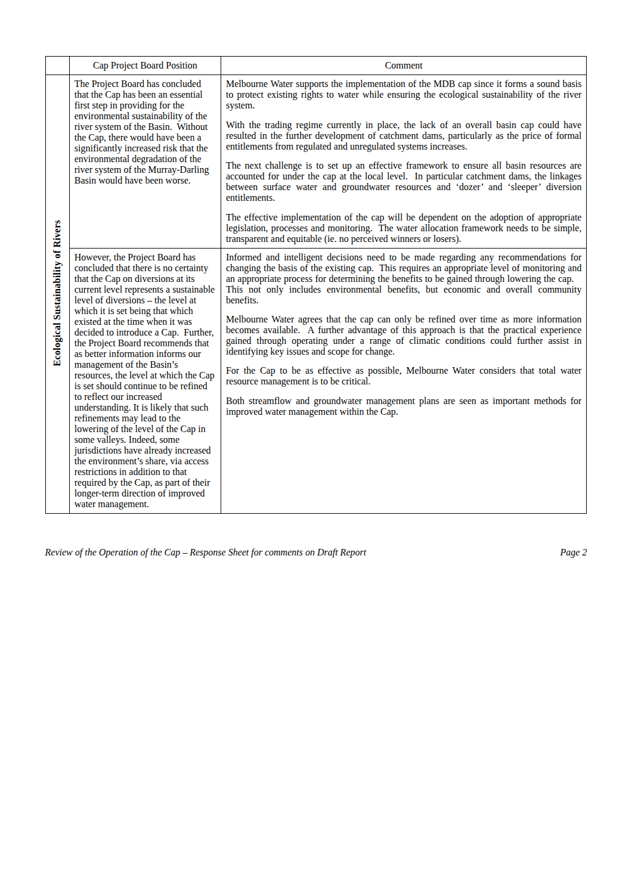| | Cap Project Board Position | Comment |
| --- | --- | --- |
| Ecological Sustainability of Rivers | The Project Board has concluded that the Cap has been an essential first step in providing for the environmental sustainability of the river system of the Basin. Without the Cap, there would have been a significantly increased risk that the environmental degradation of the river system of the Murray-Darling Basin would have been worse. | Melbourne Water supports the implementation of the MDB cap since it forms a sound basis to protect existing rights to water while ensuring the ecological sustainability of the river system. With the trading regime currently in place, the lack of an overall basin cap could have resulted in the further development of catchment dams, particularly as the price of formal entitlements from regulated and unregulated systems increases. The next challenge is to set up an effective framework to ensure all basin resources are accounted for under the cap at the local level. In particular catchment dams, the linkages between surface water and groundwater resources and ‘dozer’ and ‘sleeper’ diversion entitlements. The effective implementation of the cap will be dependent on the adoption of appropriate legislation, processes and monitoring. The water allocation framework needs to be simple, transparent and equitable (ie. no perceived winners or losers). |
| However, the Project Board has concluded that there is no certainty that the Cap on diversions at its current level represents a sustainable level of diversions – the level at which it is set being that which existed at the time when it was decided to introduce a Cap. Further, the Project Board recommends that as better information informs our management of the Basin’s resources, the level at which the Cap is set should continue to be refined to reflect our increased understanding. It is likely that such refinements may lead to the lowering of the level of the Cap in some valleys. Indeed, some jurisdictions have already increased the environment’s share, via access restrictions in addition to that required by the Cap, as part of their longer-term direction of improved water management. | Informed and intelligent decisions need to be made regarding any recommendations for changing the basis of the existing cap. This requires an appropriate level of monitoring and an appropriate process for determining the benefits to be gained through lowering the cap. This not only includes environmental benefits, but economic and overall community benefits. Melbourne Water agrees that the cap can only be refined over time as more information becomes available. A further advantage of this approach is that the practical experience gained through operating under a range of climatic conditions could further assist in identifying key issues and scope for change. For the Cap to be as effective as possible, Melbourne Water considers that total water resource management is to be critical. Both streamflow and groundwater management plans are seen as important methods for improved water management within the Cap. |
Review of the Operation of the Cap – Response Sheet for comments on Draft Report Page 2